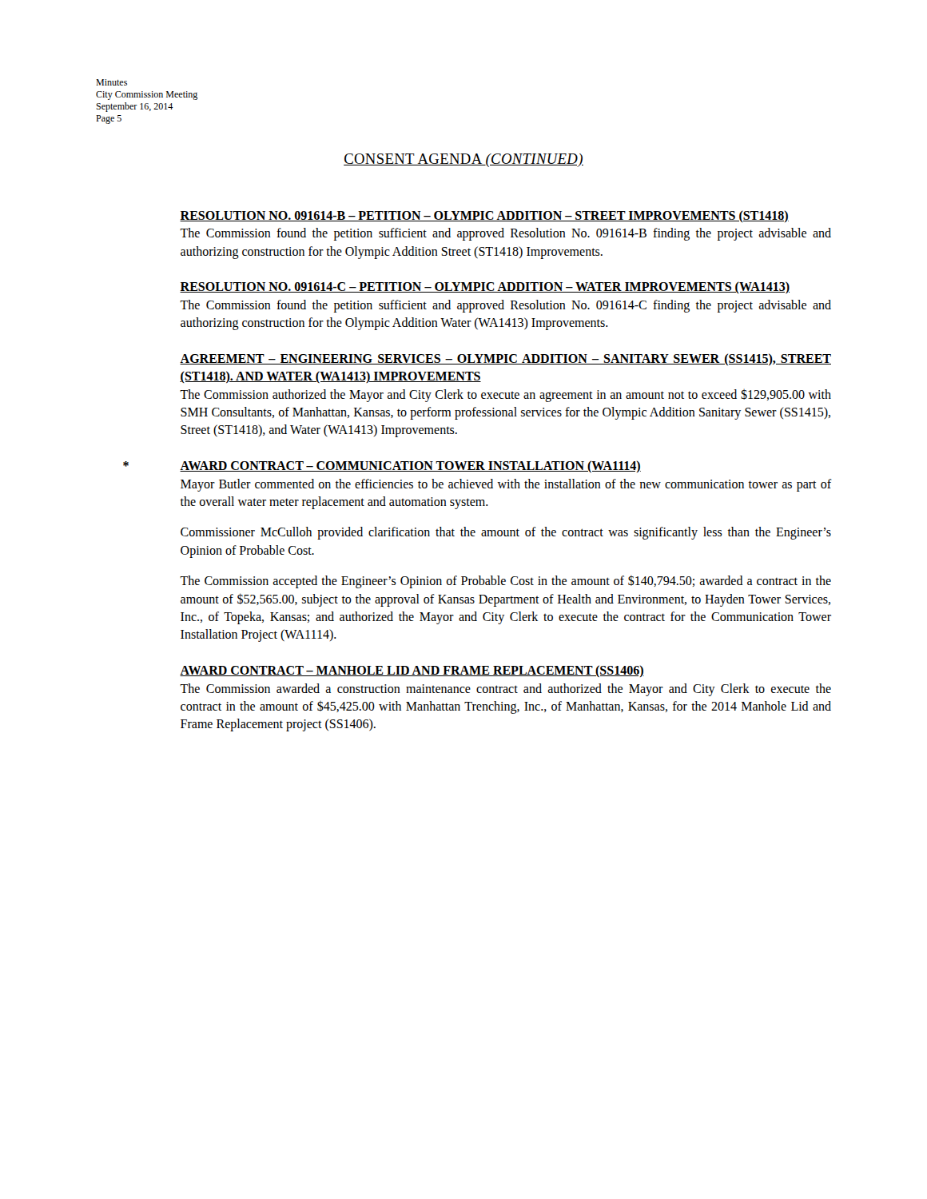Minutes
City Commission Meeting
September 16, 2014
Page 5
CONSENT AGENDA (CONTINUED)
RESOLUTION NO. 091614-B – PETITION – OLYMPIC ADDITION – STREET IMPROVEMENTS (ST1418)
The Commission found the petition sufficient and approved Resolution No. 091614-B finding the project advisable and authorizing construction for the Olympic Addition Street (ST1418) Improvements.
RESOLUTION NO. 091614-C – PETITION – OLYMPIC ADDITION – WATER IMPROVEMENTS (WA1413)
The Commission found the petition sufficient and approved Resolution No. 091614-C finding the project advisable and authorizing construction for the Olympic Addition Water (WA1413) Improvements.
AGREEMENT – ENGINEERING SERVICES – OLYMPIC ADDITION – SANITARY SEWER (SS1415), STREET (ST1418). AND WATER (WA1413) IMPROVEMENTS
The Commission authorized the Mayor and City Clerk to execute an agreement in an amount not to exceed $129,905.00 with SMH Consultants, of Manhattan, Kansas, to perform professional services for the Olympic Addition Sanitary Sewer (SS1415), Street (ST1418), and Water (WA1413) Improvements.
*
AWARD CONTRACT – COMMUNICATION TOWER INSTALLATION (WA1114)
Mayor Butler commented on the efficiencies to be achieved with the installation of the new communication tower as part of the overall water meter replacement and automation system.
Commissioner McCulloh provided clarification that the amount of the contract was significantly less than the Engineer’s Opinion of Probable Cost.
The Commission accepted the Engineer’s Opinion of Probable Cost in the amount of $140,794.50; awarded a contract in the amount of $52,565.00, subject to the approval of Kansas Department of Health and Environment, to Hayden Tower Services, Inc., of Topeka, Kansas; and authorized the Mayor and City Clerk to execute the contract for the Communication Tower Installation Project (WA1114).
AWARD CONTRACT – MANHOLE LID AND FRAME REPLACEMENT (SS1406)
The Commission awarded a construction maintenance contract and authorized the Mayor and City Clerk to execute the contract in the amount of $45,425.00 with Manhattan Trenching, Inc., of Manhattan, Kansas, for the 2014 Manhole Lid and Frame Replacement project (SS1406).